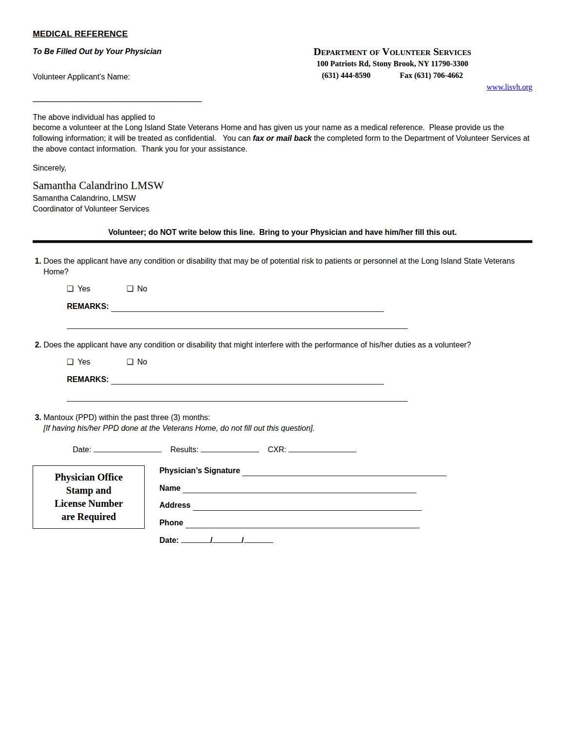MEDICAL REFERENCE
To Be Filled Out by Your Physician
Volunteer Applicant’s Name:
_______________________________________
Department of Volunteer Services
100 Patriots Rd, Stony Brook, NY 11790-3300
(631) 444-8590 Fax (631) 706-4662
www.lisvh.org
The above individual has applied to
become a volunteer at the Long Island State Veterans Home and has given us your name as a medical reference. Please provide us the following information; it will be treated as confidential. You can fax or mail back the completed form to the Department of Volunteer Services at the above contact information. Thank you for your assistance.
Sincerely,
Samantha Calandrino LMSW
Samantha Calandrino, LMSW
Coordinator of Volunteer Services
Volunteer; do NOT write below this line. Bring to your Physician and have him/her fill this out.
Does the applicant have any condition or disability that may be of potential risk to patients or personnel at the Long Island State Veterans Home?
❑Yes ❑No
REMARKS:
Does the applicant have any condition or disability that might interfere with the performance of his/her duties as a volunteer?
❑Yes ❑No
REMARKS:
Mantoux (PPD) within the past three (3) months:
[If having his/her PPD done at the Veterans Home, do not fill out this question].
Date: Results: CXR:
Physician Office
Stamp and
License Number
are Required
Physician’s Signature
Name
Address
Phone
Date: / /